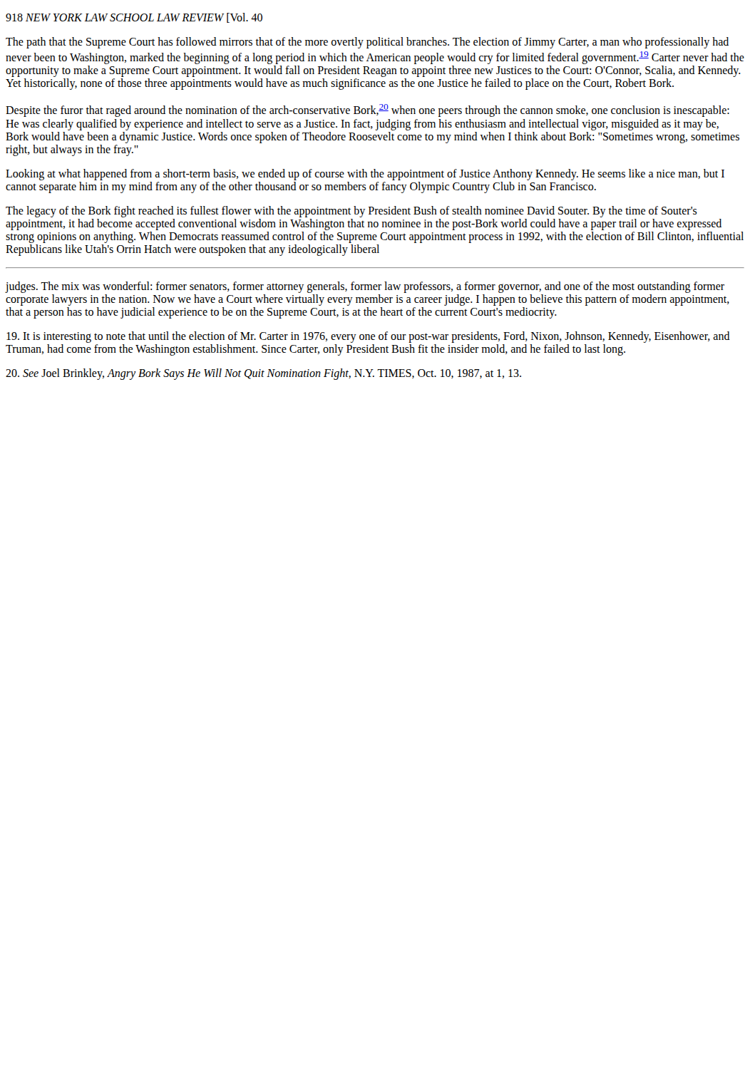918 NEW YORK LAW SCHOOL LAW REVIEW [Vol. 40
The path that the Supreme Court has followed mirrors that of the more overtly political branches. The election of Jimmy Carter, a man who professionally had never been to Washington, marked the beginning of a long period in which the American people would cry for limited federal government.19 Carter never had the opportunity to make a Supreme Court appointment. It would fall on President Reagan to appoint three new Justices to the Court: O'Connor, Scalia, and Kennedy. Yet historically, none of those three appointments would have as much significance as the one Justice he failed to place on the Court, Robert Bork.
Despite the furor that raged around the nomination of the arch-conservative Bork,20 when one peers through the cannon smoke, one conclusion is inescapable: He was clearly qualified by experience and intellect to serve as a Justice. In fact, judging from his enthusiasm and intellectual vigor, misguided as it may be, Bork would have been a dynamic Justice. Words once spoken of Theodore Roosevelt come to my mind when I think about Bork: "Sometimes wrong, sometimes right, but always in the fray."
Looking at what happened from a short-term basis, we ended up of course with the appointment of Justice Anthony Kennedy. He seems like a nice man, but I cannot separate him in my mind from any of the other thousand or so members of fancy Olympic Country Club in San Francisco.
The legacy of the Bork fight reached its fullest flower with the appointment by President Bush of stealth nominee David Souter. By the time of Souter's appointment, it had become accepted conventional wisdom in Washington that no nominee in the post-Bork world could have a paper trail or have expressed strong opinions on anything. When Democrats reassumed control of the Supreme Court appointment process in 1992, with the election of Bill Clinton, influential Republicans like Utah's Orrin Hatch were outspoken that any ideologically liberal
judges. The mix was wonderful: former senators, former attorney generals, former law professors, a former governor, and one of the most outstanding former corporate lawyers in the nation. Now we have a Court where virtually every member is a career judge. I happen to believe this pattern of modern appointment, that a person has to have judicial experience to be on the Supreme Court, is at the heart of the current Court's mediocrity.
19. It is interesting to note that until the election of Mr. Carter in 1976, every one of our post-war presidents, Ford, Nixon, Johnson, Kennedy, Eisenhower, and Truman, had come from the Washington establishment. Since Carter, only President Bush fit the insider mold, and he failed to last long.
20. See Joel Brinkley, Angry Bork Says He Will Not Quit Nomination Fight, N.Y. TIMES, Oct. 10, 1987, at 1, 13.